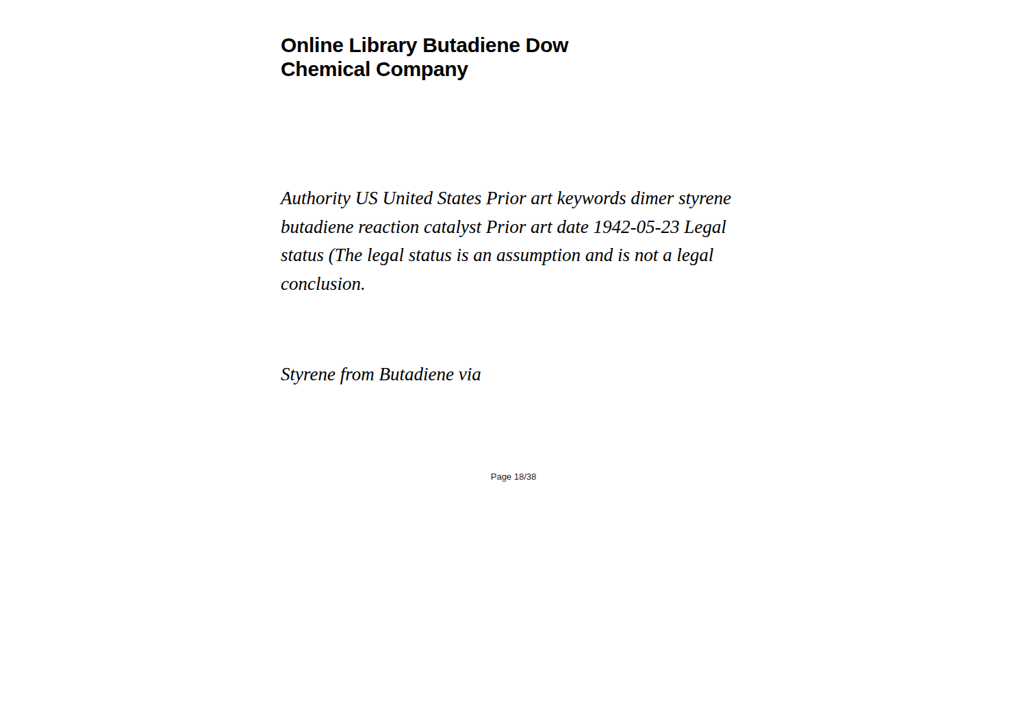Online Library Butadiene Dow
Chemical Company
Authority US United States Prior art keywords dimer styrene butadiene reaction catalyst Prior art date 1942-05-23 Legal status (The legal status is an assumption and is not a legal conclusion.
Styrene from Butadiene via
Page 18/38